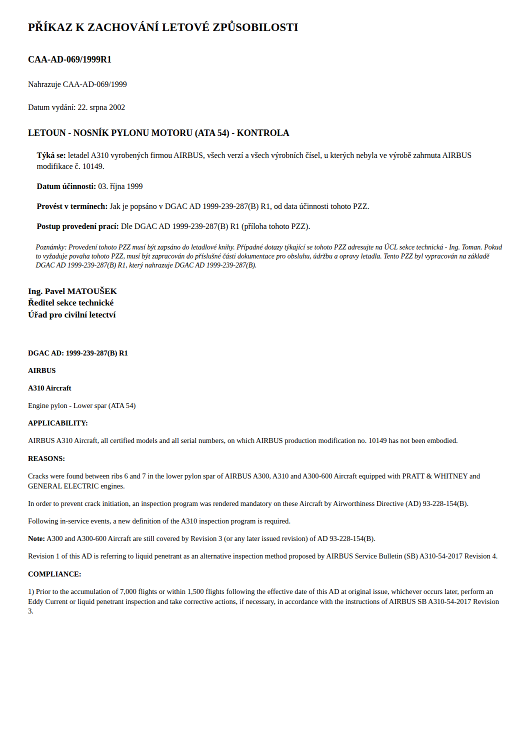PŘÍKAZ K ZACHOVÁNÍ LETOVÉ ZPŮSOBILOSTI
CAA-AD-069/1999R1
Nahrazuje CAA-AD-069/1999
Datum vydání: 22. srpna 2002
LETOUN - NOSNÍK PYLONU MOTORU (ATA 54) - KONTROLA
Týká se: letadel A310 vyrobených firmou AIRBUS, všech verzí a všech výrobních čísel, u kterých nebyla ve výrobě zahrnuta AIRBUS modifikace č. 10149.
Datum účinnosti: 03. října 1999
Provést v termínech: Jak je popsáno v DGAC AD 1999-239-287(B) R1, od data účinnosti tohoto PZZ.
Postup provedení prací: Dle DGAC AD 1999-239-287(B) R1 (příloha tohoto PZZ).
Poznámky: Provedení tohoto PZZ musí být zapsáno do letadlové knihy. Případné dotazy týkající se tohoto PZZ adresujte na ÚCL sekce technická - Ing. Toman. Pokud to vyžaduje povaha tohoto PZZ, musí být zapracován do příslušné části dokumentace pro obsluhu, údržbu a opravy letadla. Tento PZZ byl vypracován na základě DGAC AD 1999-239-287(B) R1, který nahrazuje DGAC AD 1999-239-287(B).
Ing. Pavel MATOUŠEK
Ředitel sekce technické
Úřad pro civilní letectví
DGAC AD: 1999-239-287(B) R1
AIRBUS
A310 Aircraft
Engine pylon - Lower spar (ATA 54)
APPLICABILITY:
AIRBUS A310 Aircraft, all certified models and all serial numbers, on which AIRBUS production modification no. 10149 has not been embodied.
REASONS:
Cracks were found between ribs 6 and 7 in the lower pylon spar of AIRBUS A300, A310 and A300-600 Aircraft equipped with PRATT & WHITNEY and GENERAL ELECTRIC engines.
In order to prevent crack initiation, an inspection program was rendered mandatory on these Aircraft by Airworthiness Directive (AD) 93-228-154(B).
Following in-service events, a new definition of the A310 inspection program is required.
Note: A300 and A300-600 Aircraft are still covered by Revision 3 (or any later issued revision) of AD 93-228-154(B).
Revision 1 of this AD is referring to liquid penetrant as an alternative inspection method proposed by AIRBUS Service Bulletin (SB) A310-54-2017 Revision 4.
COMPLIANCE:
1) Prior to the accumulation of 7,000 flights or within 1,500 flights following the effective date of this AD at original issue, whichever occurs later, perform an Eddy Current or liquid penetrant inspection and take corrective actions, if necessary, in accordance with the instructions of AIRBUS SB A310-54-2017 Revision 3.